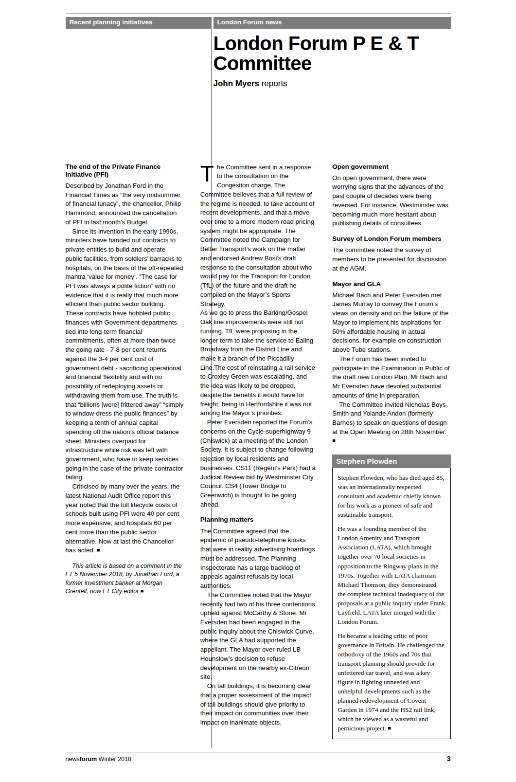Recent planning initiatives
London Forum news
London Forum P E & T
Committee
John Myers reports
The end of the Private Finance Initiative (PFI)
Described by Jonathan Ford in the Financial Times as “the very midsummer of financial lunacy”, the chancellor, Philip Hammond, announced the cancellation of PFI in last month’s Budget.
Since its invention in the early 1990s, ministers have handed out contracts to private entities to build and operate public facilities, from soldiers’ barracks to hospitals, on the basis of the oft-repeated mantra ‘value for money’. “The case for PFI was always a polite fiction” with no evidence that it is really that much more efficient than public sector building. These contracts have hobbled public finances with Government departments tied into long-term financial commitments, often at more than twice the going rate - 7-8 per cent returns against the 3-4 per cent cost of government debt - sacrificing operational and financial flexibility and with no possibility of redeploying assets or withdrawing them from use. The truth is that “billions [were] frittered away” “simply to window-dress the public finances” by keeping a tenth of annual capital spending off the nation’s official balance sheet. Ministers overpaid for infrastructure while risk was left with government, who have to keep services going in the case of the private contractor failing.
Criticised by many over the years, the latest National Audit Office report this year noted that the full lifecycle costs of schools built using PFI were 40 per cent more expensive, and hospitals 60 per cent more than the public sector alternative. Now at last the Chancellor has acted. ■
This article is based on a comment in the FT 5 November 2018, by Jonathan Ford, a former investment banker at Morgan Grenfell, now FT City editor ■
T
he Committee sent in a response to the consultation on the Congestion charge. The Committee believes that a full review of the regime is needed, to take account of recent developments, and that a move over time to a more modern road pricing system might be appropriate. The Committee noted the Campaign for Better Transport’s work on the matter and endorsed Andrew Bosi’s draft response to the consultation about who would pay for the Transport for London (TfL) of the future and the draft he compiled on the Mayor’s Sports Strategy.
As we go to press the Barking/Gospel Oak line improvements were still not running. TfL were proposing in the longer term to take the service to Ealing Broadway from the District Line and make it a branch of the Piccadilly Line.The cost of reinstating a rail service to Croxley Green was escalating, and the idea was likely to be dropped, despite the benefits it would have for freight; being in Hertfordshire it was not among the Mayor’s priorities.
Peter Eversden reported the Forum’s concerns on the Cycle-superhighway 9 (Chiswick) at a meeting of the London Society. It is subject to change following rejection by local residents and businesses. CS11 (Regent’s Park) had a Judicial Review bid by Westminster City Council. CS4 (Tower Bridge to Greenwich) is thought to be going ahead.
Planning matters
The Committee agreed that the epidemic of pseudo-telephone kiosks that were in reality advertising hoardings must be addressed. The Planning Inspectorate has a large backlog of appeals against refusals by local authorities.
The Committee noted that the Mayor recently had two of his three contentions upheld against McCarthy & Stone. Mr Eversden had been engaged in the public inquiry about the Chiswick Curve, where the GLA had supported the appellant. The Mayor over-ruled LB Hounslow’s decision to refuse development on the nearby ex-Citreon site.
On tall buildings, it is becoming clear that a proper assessment of the impact of tall buildings should give priority to their impact on communities over their impact on inanimate objects.
Open government
On open government, there were worrying signs that the advances of the past couple of decades were being reversed. For instance, Westminster was becoming much more hesitant about publishing details of consultees.
Survey of London Forum members
The committee noted the survey of members to be presented for discussion at the AGM.
Mayor and GLA
Michael Bach and Peter Eversden met James Murray to convey the Forum’s views on density and on the failure of the Mayor to implement his aspirations for 50% affordable housing in actual decisions, for example on construction above Tube stations.
The Forum has been invited to participate in the Examination in Public of the draft new London Plan. Mr Bach and Mr Eversden have devoted substantial amounts of time in preparation.
The Committee invited Nicholas Boys-Smith and Yolande Andon (formerly Barnes) to speak on questions of design at the Open Meeting on 28th November. ■
Stephen Plowden
Stephen Plowden, who has died aged 85, was an internationally respected consultant and academic chiefly known for his work as a pioneer of safe and sustainable transport.
He was a founding member of the London Amenity and Transport Association (LATA), which brought together over 70 local societies in opposition to the Ringway plans in the 1970s. Together with LATA chairman Michael Thomson, they demonstrated the complete technical inadequacy of the proposals at a public inquiry under Frank Layfield. LATA later merged with the London Forum.
He became a leading critic of poor governance in Britain. He challenged the orthodoxy of the 1960s and 70s that transport planning should provide for unfettered car travel, and was a key figure in fighting unneeded and unhelpful developments such as the planned redevelopment of Covent Garden in 1974 and the HS2 rail link, which he viewed as a wasteful and pernicious project. ■
newsforum Winter 2018
3